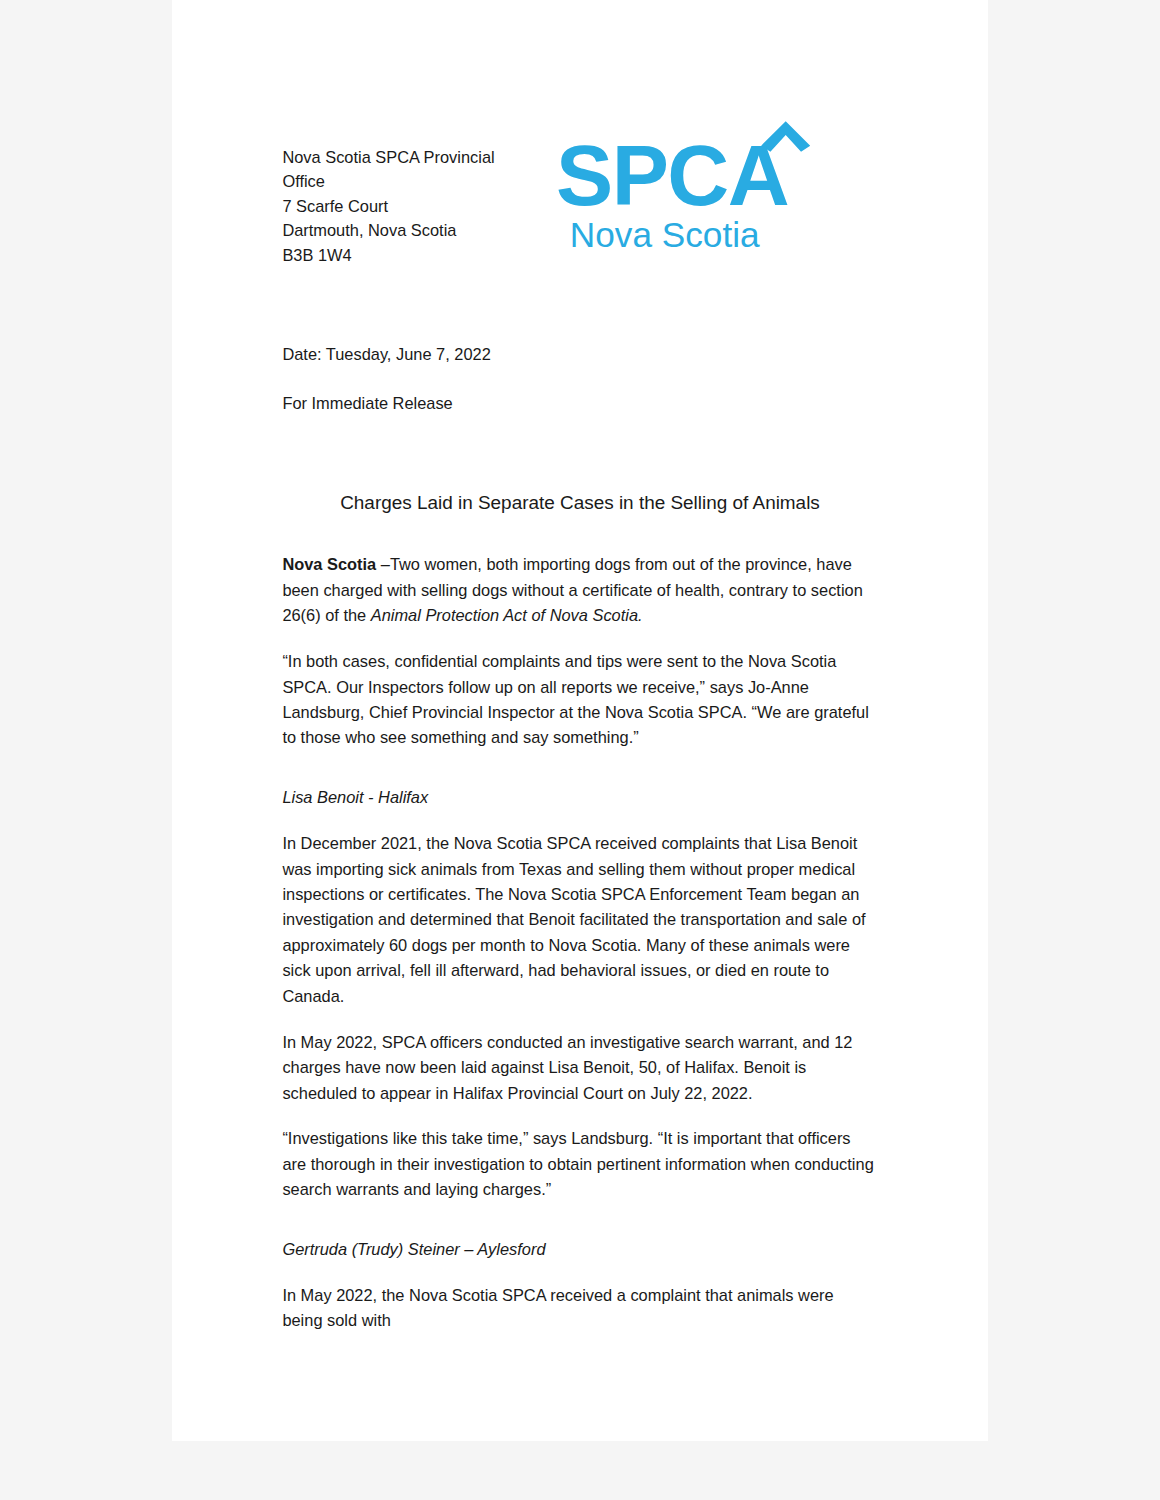Nova Scotia SPCA Provincial Office 7 Scarfe Court Dartmouth, Nova Scotia B3B 1W4
Date: Tuesday, June 7, 2022
For Immediate Release
SPCA Nova Scotia
Charges Laid in Separate Cases in the Selling of Animals
Nova Scotia –Two women, both importing dogs from out of the province, have been charged with selling dogs without a certificate of health, contrary to section 26(6) of the Animal Protection Act of Nova Scotia.
“In both cases, confidential complaints and tips were sent to the Nova Scotia SPCA. Our Inspectors follow up on all reports we receive,” says Jo-Anne Landsburg, Chief Provincial Inspector at the Nova Scotia SPCA. “We are grateful to those who see something and say something.”
Lisa Benoit - Halifax
In December 2021, the Nova Scotia SPCA received complaints that Lisa Benoit was importing sick animals from Texas and selling them without proper medical inspections or certificates. The Nova Scotia SPCA Enforcement Team began an investigation and determined that Benoit facilitated the transportation and sale of approximately 60 dogs per month to Nova Scotia. Many of these animals were sick upon arrival, fell ill afterward, had behavioral issues, or died en route to Canada.
In May 2022, SPCA officers conducted an investigative search warrant, and 12 charges have now been laid against Lisa Benoit, 50, of Halifax. Benoit is scheduled to appear in Halifax Provincial Court on July 22, 2022.
“Investigations like this take time,” says Landsburg. “It is important that officers are thorough in their investigation to obtain pertinent information when conducting search warrants and laying charges.”
Gertruda (Trudy) Steiner – Aylesford
In May 2022, the Nova Scotia SPCA received a complaint that animals were being sold with